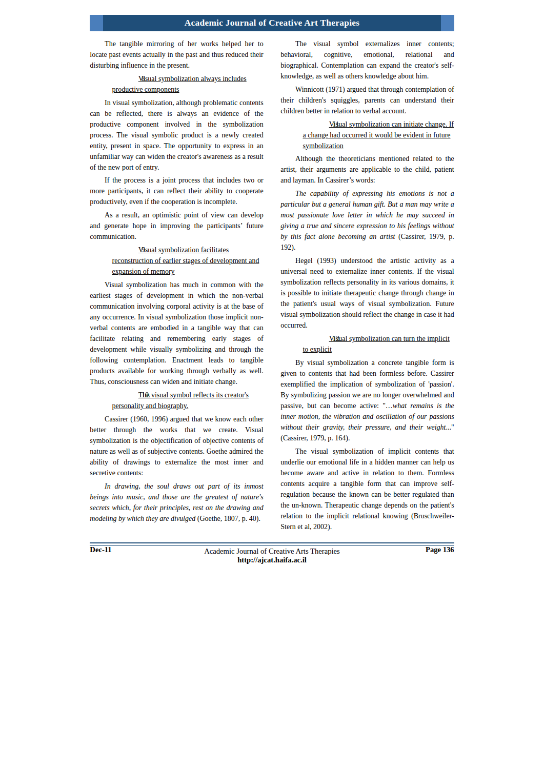Academic Journal of Creative Art Therapies
The tangible mirroring of her works helped her to locate past events actually in the past and thus reduced their disturbing influence in the present.
8. Visual symbolization always includes productive components
In visual symbolization, although problematic contents can be reflected, there is always an evidence of the productive component involved in the symbolization process. The visual symbolic product is a newly created entity, present in space. The opportunity to express in an unfamiliar way can widen the creator's awareness as a result of the new port of entry.
If the process is a joint process that includes two or more participants, it can reflect their ability to cooperate productively, even if the cooperation is incomplete.
As a result, an optimistic point of view can develop and generate hope in improving the participants’ future communication.
9. Visual symbolization facilitates reconstruction of earlier stages of development and expansion of memory
Visual symbolization has much in common with the earliest stages of development in which the non-verbal communication involving corporal activity is at the base of any occurrence. In visual symbolization those implicit non-verbal contents are embodied in a tangible way that can facilitate relating and remembering early stages of development while visually symbolizing and through the following contemplation. Enactment leads to tangible products available for working through verbally as well. Thus, consciousness can widen and initiate change.
10. The visual symbol reflects its creator's personality and biography.
Cassirer (1960, 1996) argued that we know each other better through the works that we create. Visual symbolization is the objectification of objective contents of nature as well as of subjective contents. Goethe admired the ability of drawings to externalize the most inner and secretive contents:
In drawing, the soul draws out part of its inmost beings into music, and those are the greatest of nature's secrets which, for their principles, rest on the drawing and modeling by which they are divulged (Goethe, 1807, p. 40).
The visual symbol externalizes inner contents; behavioral, cognitive, emotional, relational and biographical. Contemplation can expand the creator's self-knowledge, as well as others knowledge about him.
Winnicott (1971) argued that through contemplation of their children's squiggles, parents can understand their children better in relation to verbal account.
11. Visual symbolization can initiate change. If a change had occurred it would be evident in future symbolization
Although the theoreticians mentioned related to the artist, their arguments are applicable to the child, patient and layman. In Cassirer’s words:
The capability of expressing his emotions is not a particular but a general human gift. But a man may write a most passionate love letter in which he may succeed in giving a true and sincere expression to his feelings without by this fact alone becoming an artist (Cassirer, 1979, p. 192).
Hegel (1993) understood the artistic activity as a universal need to externalize inner contents. If the visual symbolization reflects personality in its various domains, it is possible to initiate therapeutic change through change in the patient's usual ways of visual symbolization. Future visual symbolization should reflect the change in case it had occurred.
12. Visual symbolization can turn the implicit to explicit
By visual symbolization a concrete tangible form is given to contents that had been formless before. Cassirer exemplified the implication of symbolization of 'passion'. By symbolizing passion we are no longer overwhelmed and passive, but can become active: "…what remains is the inner motion, the vibration and oscillation of our passions without their gravity, their pressure, and their weight..." (Cassirer, 1979, p. 164).
The visual symbolization of implicit contents that underlie our emotional life in a hidden manner can help us become aware and active in relation to them. Formless contents acquire a tangible form that can improve self-regulation because the known can be better regulated than the un-known. Therapeutic change depends on the patient's relation to the implicit relational knowing (Bruschweiler-Stern et al, 2002).
Dec-11
Academic Journal of Creative Arts Therapies
http://ajcat.haifa.ac.il
Page 136